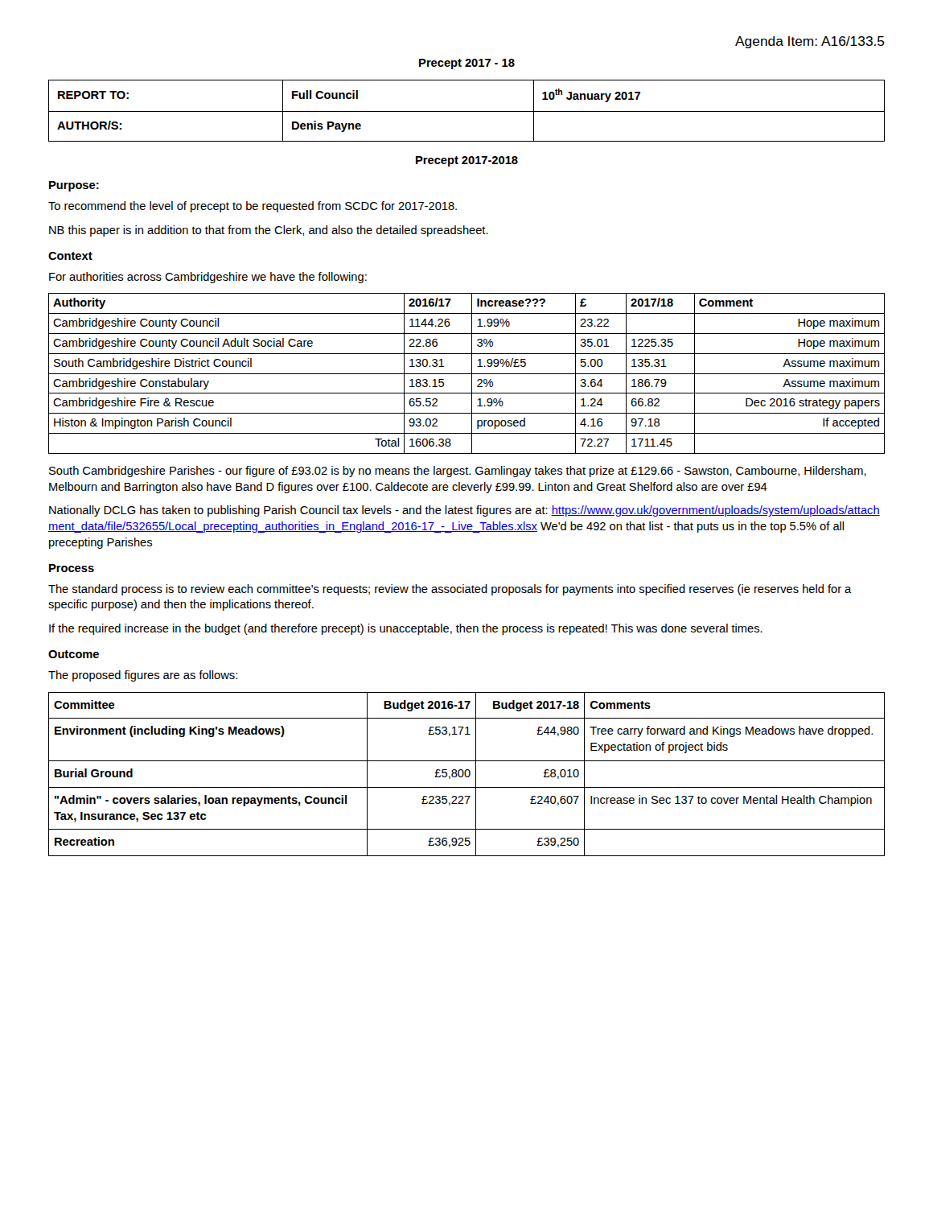Agenda Item: A16/133.5
Precept 2017 - 18
| REPORT TO: | Full Council | 10 th January 2017 |
| AUTHOR/S: | Denis Payne | |
Precept 2017-2018
Purpose:
To recommend the level of precept to be requested from SCDC for 2017-2018.
NB this paper is in addition to that from the Clerk, and also the detailed spreadsheet.
Context
For authorities across Cambridgeshire we have the following:
| Authority | 2016/17 | Increase??? | £ | 2017/18 | Comment |
| --- | --- | --- | --- | --- | --- |
| Cambridgeshire County Council | 1144.26 | 1.99% | 23.22 | | Hope maximum |
| Cambridgeshire County Council Adult Social Care | 22.86 | 3% | 35.01 | 1225.35 | Hope maximum |
| South Cambridgeshire District Council | 130.31 | 1.99%/£5 | 5.00 | 135.31 | Assume maximum |
| Cambridgeshire Constabulary | 183.15 | 2% | 3.64 | 186.79 | Assume maximum |
| Cambridgeshire Fire & Rescue | 65.52 | 1.9% | 1.24 | 66.82 | Dec 2016 strategy papers |
| Histon & Impington Parish Council | 93.02 | proposed | 4.16 | 97.18 | If accepted |
| Total | 1606.38 | | 72.27 | 1711.45 | |
South Cambridgeshire Parishes - our figure of £93.02 is by no means the largest. Gamlingay takes that prize at £129.66 - Sawston, Cambourne, Hildersham, Melbourn and Barrington also have Band D figures over £100. Caldecote are cleverly £99.99. Linton and Great Shelford also are over £94
Nationally DCLG has taken to publishing Parish Council tax levels - and the latest figures are at: https://www.gov.uk/government/uploads/system/uploads/attachment_data/file/532655/Local_precepting_authorities_in_England_2016-17_-_Live_Tables.xlsx We'd be 492 on that list - that puts us in the top 5.5% of all precepting Parishes
Process
The standard process is to review each committee's requests; review the associated proposals for payments into specified reserves (ie reserves held for a specific purpose) and then the implications thereof.
If the required increase in the budget (and therefore precept) is unacceptable, then the process is repeated! This was done several times.
Outcome
The proposed figures are as follows:
| Committee | Budget 2016-17 | Budget 2017-18 | Comments |
| --- | --- | --- | --- |
| Environment (including King's Meadows) | £53,171 | £44,980 | Tree carry forward and Kings Meadows have dropped. Expectation of project bids |
| Burial Ground | £5,800 | £8,010 | |
| "Admin" - covers salaries, loan repayments, Council Tax, Insurance, Sec 137 etc | £235,227 | £240,607 | Increase in Sec 137 to cover Mental Health Champion |
| Recreation | £36,925 | £39,250 | |